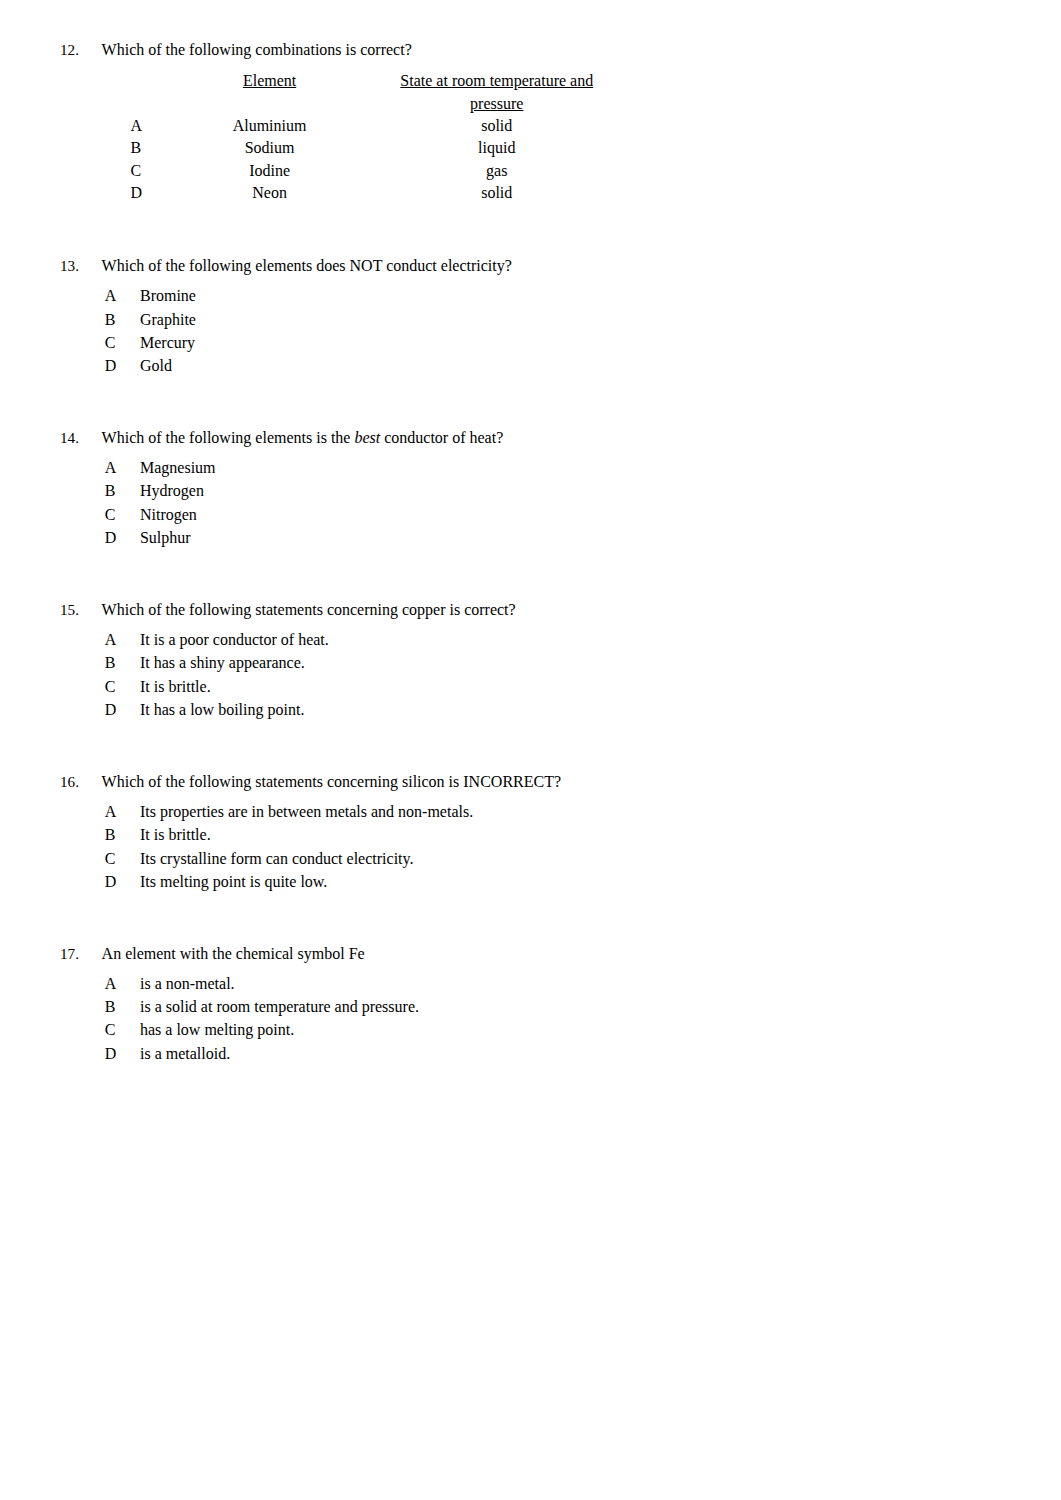Which of the following combinations is correct?
| | Element | State at room temperature and |
| --- | --- | --- |
| | | pressure |
| A | Aluminium | solid |
| B | Sodium | liquid |
| C | Iodine | gas |
| D | Neon | solid |
Which of the following elements does NOT conduct electricity?
ABromine
BGraphite
CMercury
DGold
Which of the following elements is the best conductor of heat?
AMagnesium
BHydrogen
CNitrogen
DSulphur
Which of the following statements concerning copper is correct?
AIt is a poor conductor of heat.
BIt has a shiny appearance.
CIt is brittle.
DIt has a low boiling point.
Which of the following statements concerning silicon is INCORRECT?
AIts properties are in between metals and non-metals.
BIt is brittle.
CIts crystalline form can conduct electricity.
DIts melting point is quite low.
An element with the chemical symbol Fe
Ais a non-metal.
Bis a solid at room temperature and pressure.
Chas a low melting point.
Dis a metalloid.